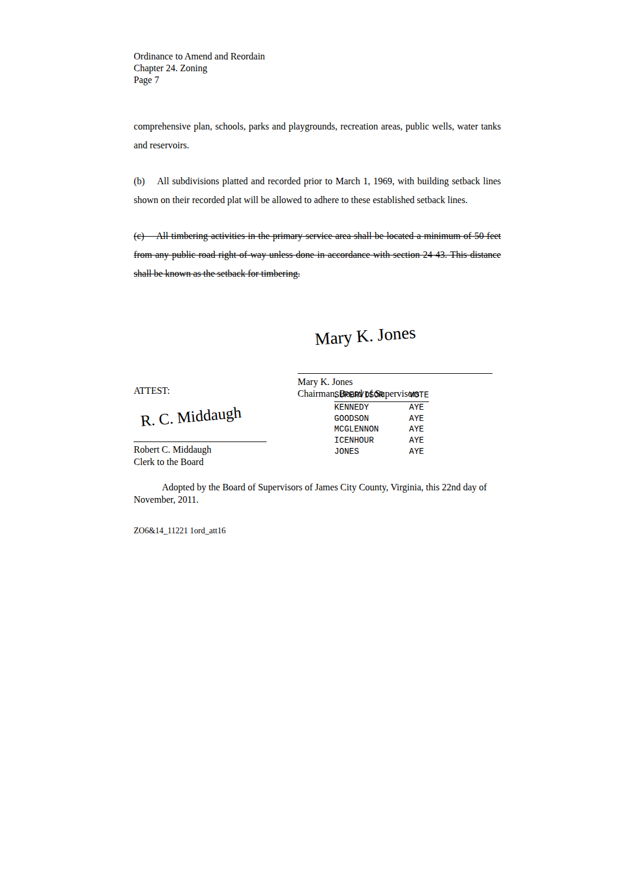Ordinance to Amend and Reordain
Chapter 24. Zoning
Page 7
comprehensive plan, schools, parks and playgrounds, recreation areas, public wells, water tanks and reservoirs.
(b) All subdivisions platted and recorded prior to March 1, 1969, with building setback lines shown on their recorded plat will be allowed to adhere to these established setback lines.
(c) All timbering activities in the primary service area shall be located a minimum of 50 feet from any public road right-of-way unless done in accordance with section 24-43. This distance shall be known as the setback for timbering.
Mary K. Jones
Mary K. Jones
Chairman, Board of Supervisors
ATTEST:
R. C. Middaugh
Robert C. Middaugh
Clerk to the Board
| SUPERVISOR | VOTE |
| --- | --- |
| KENNEDY | AYE |
| GOODSON | AYE |
| MCGLENNON | AYE |
| ICENHOUR | AYE |
| JONES | AYE |
Adopted by the Board of Supervisors of James City County, Virginia, this 22nd day of November, 2011.
ZO6&14_11221 1ord_att16